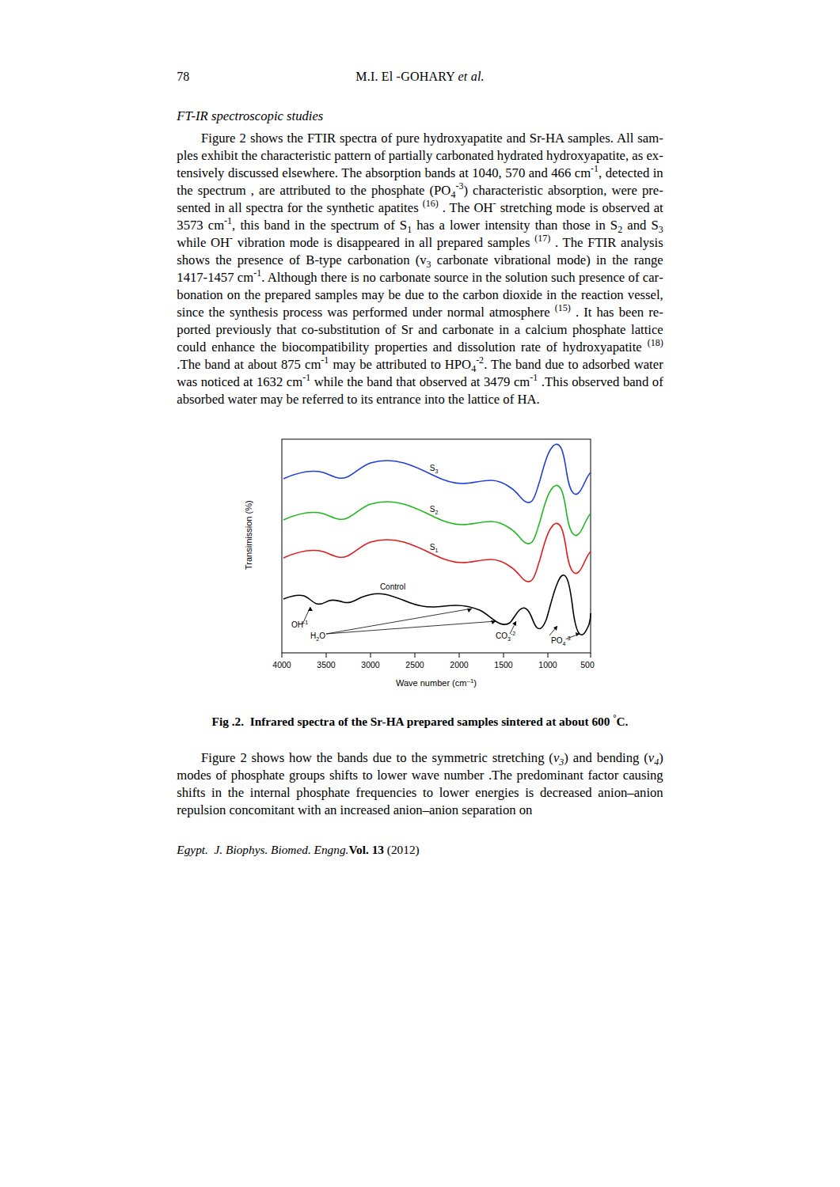78
M.I. El -GOHARY et al.
FT-IR spectroscopic studies
Figure 2 shows the FTIR spectra of pure hydroxyapatite and Sr-HA samples. All samples exhibit the characteristic pattern of partially carbonated hydrated hydroxyapatite, as extensively discussed elsewhere. The absorption bands at 1040, 570 and 466 cm-1, detected in the spectrum , are attributed to the phosphate (PO4-3) characteristic absorption, were presented in all spectra for the synthetic apatites (16) . The OH- stretching mode is observed at 3573 cm-1, this band in the spectrum of S1 has a lower intensity than those in S2 and S3 while OH- vibration mode is disappeared in all prepared samples (17) . The FTIR analysis shows the presence of B-type carbonation (v3 carbonate vibrational mode) in the range 1417-1457 cm-1. Although there is no carbonate source in the solution such presence of carbonation on the prepared samples may be due to the carbon dioxide in the reaction vessel, since the synthesis process was performed under normal atmosphere (15) . It has been reported previously that co-substitution of Sr and carbonate in a calcium phosphate lattice could enhance the biocompatibility properties and dissolution rate of hydroxyapatite (18) .The band at about 875 cm-1 may be attributed to HPO4-2. The band due to adsorbed water was noticed at 1632 cm-1 while the band that observed at 3479 cm-1 .This observed band of absorbed water may be referred to its entrance into the lattice of HA.
Transimission (%) Wave number (cm–1) 4000 3500 3000 2500 2000 1500 1000 500 S3 S2 S1 Control OH-1 H2O CO3-2 PO4-3
Fig .2. Infrared spectra of the Sr-HA prepared samples sintered at about 600 °C.
Figure 2 shows how the bands due to the symmetric stretching (v3) and bending (v4) modes of phosphate groups shifts to lower wave number .The predominant factor causing shifts in the internal phosphate frequencies to lower energies is decreased anion–anion repulsion concomitant with an increased anion–anion separation on
Egypt. J. Biophys. Biomed. Engng. Vol. 13 (2012)